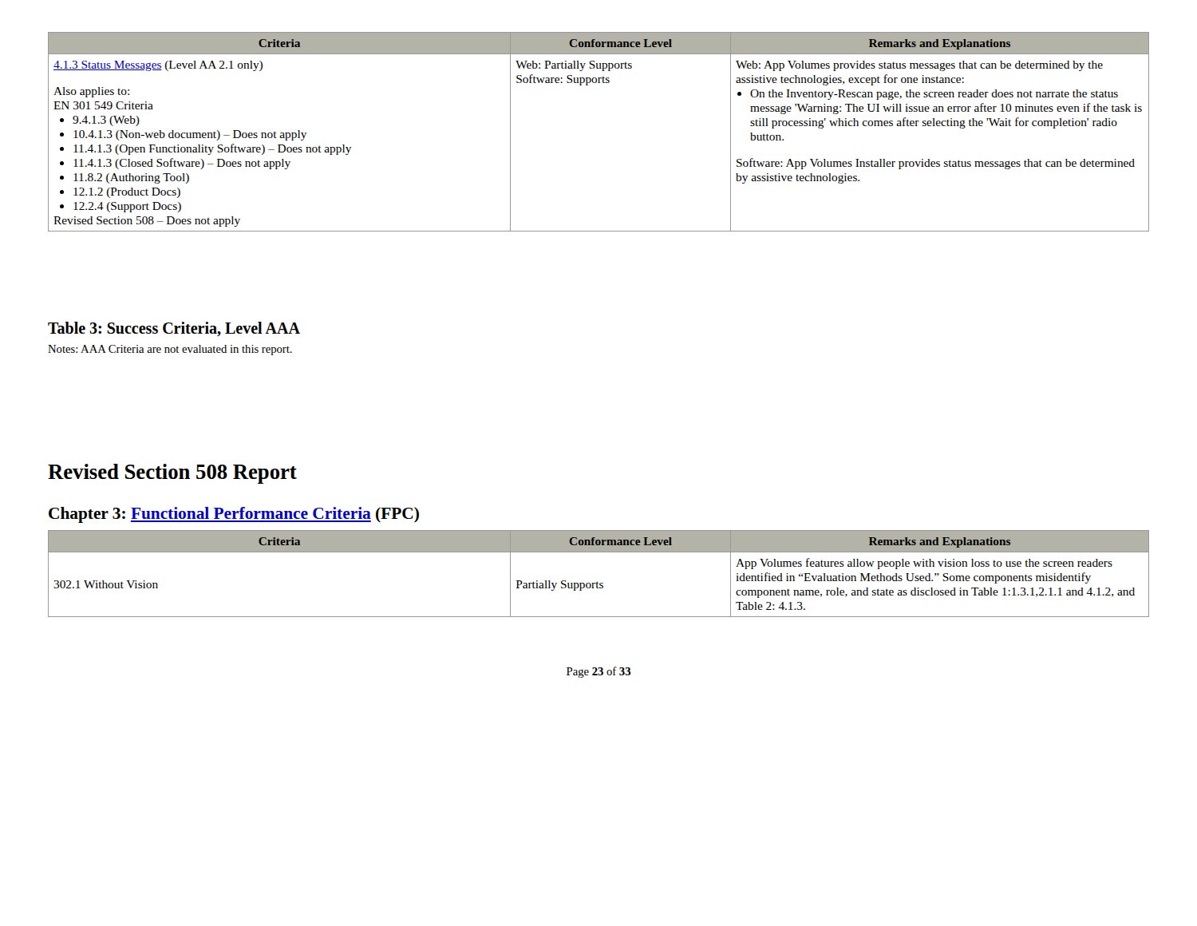| Criteria | Conformance Level | Remarks and Explanations |
| --- | --- | --- |
| 4.1.3 Status Messages (Level AA 2.1 only) Also applies to: EN 301 549 Criteria 9.4.1.3 (Web) 10.4.1.3 (Non-web document) – Does not apply 11.4.1.3 (Open Functionality Software) – Does not apply 11.4.1.3 (Closed Software) – Does not apply 11.8.2 (Authoring Tool) 12.1.2 (Product Docs) 12.2.4 (Support Docs) Revised Section 508 – Does not apply | Web: Partially Supports Software: Supports | Web: App Volumes provides status messages that can be determined by the assistive technologies, except for one instance: On the Inventory-Rescan page, the screen reader does not narrate the status message 'Warning: The UI will issue an error after 10 minutes even if the task is still processing' which comes after selecting the 'Wait for completion' radio button. Software: App Volumes Installer provides status messages that can be determined by assistive technologies. |
Table 3: Success Criteria, Level AAA
Notes: AAA Criteria are not evaluated in this report.
Revised Section 508 Report
Chapter 3: Functional Performance Criteria (FPC)
| Criteria | Conformance Level | Remarks and Explanations |
| --- | --- | --- |
| 302.1 Without Vision | Partially Supports | App Volumes features allow people with vision loss to use the screen readers identified in “Evaluation Methods Used.” Some components misidentify component name, role, and state as disclosed in Table 1:1.3.1,2.1.1 and 4.1.2, and Table 2: 4.1.3. |
Page 23 of 33